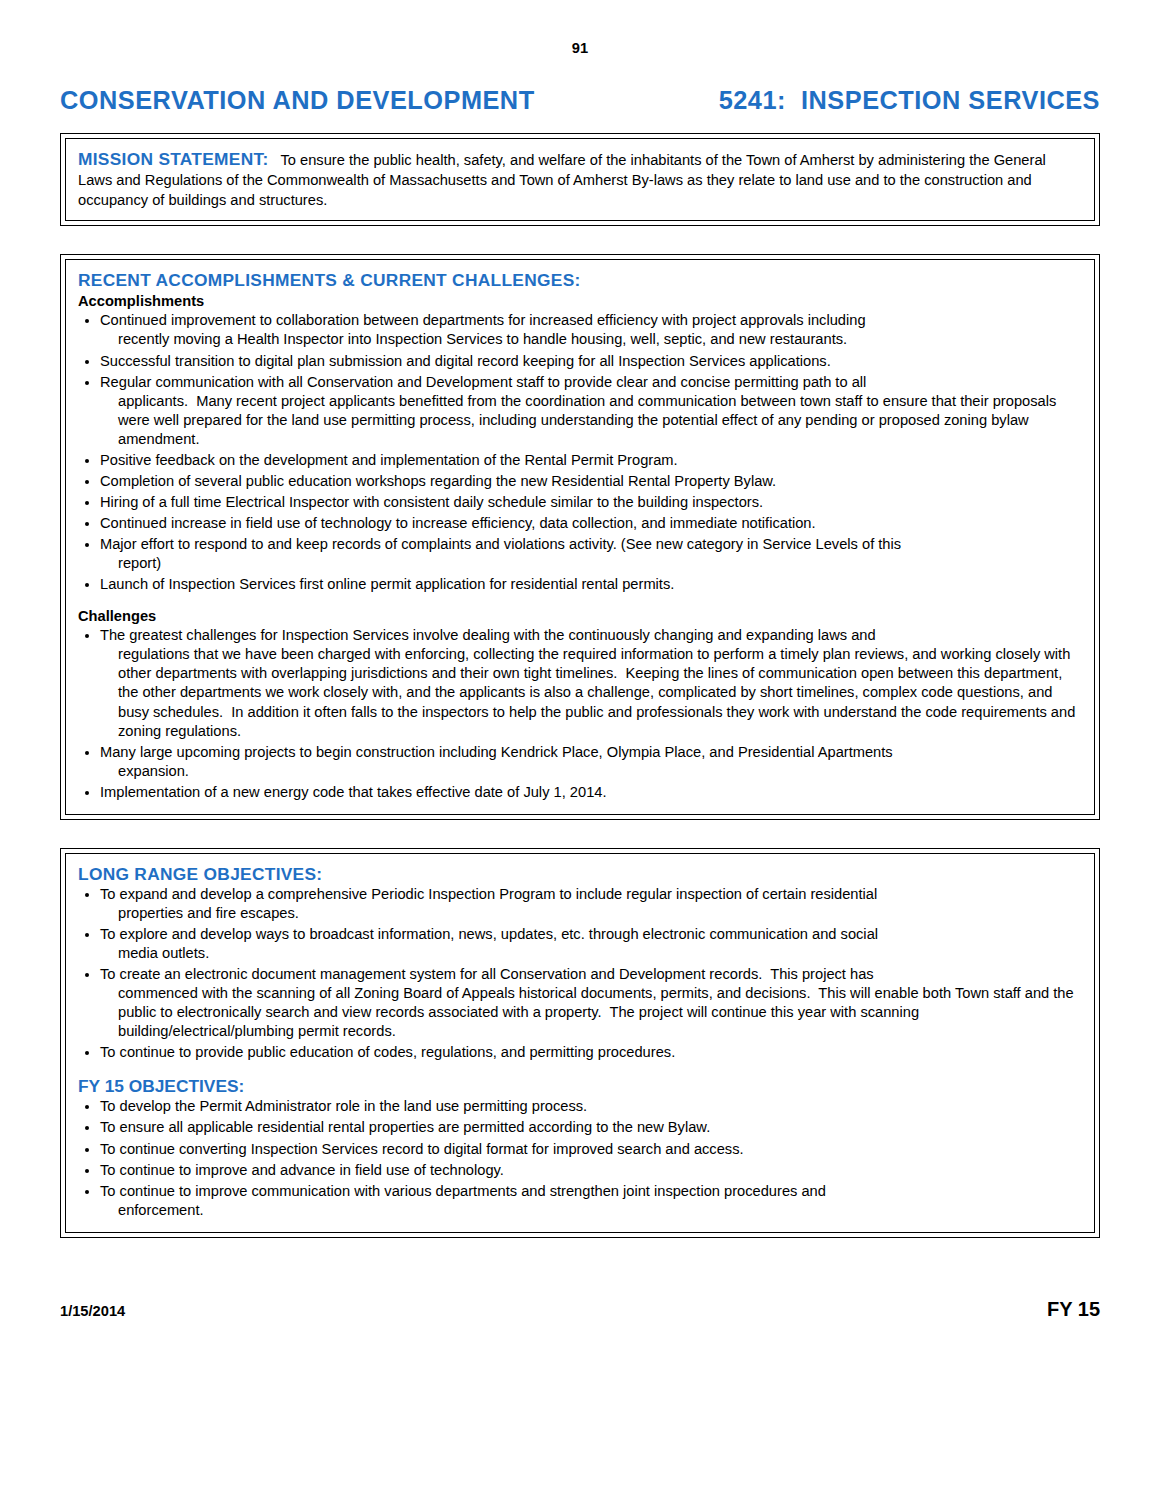91
CONSERVATION AND DEVELOPMENT 5241: INSPECTION SERVICES
MISSION STATEMENT: To ensure the public health, safety, and welfare of the inhabitants of the Town of Amherst by administering the General Laws and Regulations of the Commonwealth of Massachusetts and Town of Amherst By-laws as they relate to land use and to the construction and occupancy of buildings and structures.
RECENT ACCOMPLISHMENTS & CURRENT CHALLENGES:
Accomplishments
Continued improvement to collaboration between departments for increased efficiency with project approvals including recently moving a Health Inspector into Inspection Services to handle housing, well, septic, and new restaurants.
Successful transition to digital plan submission and digital record keeping for all Inspection Services applications.
Regular communication with all Conservation and Development staff to provide clear and concise permitting path to all applicants. Many recent project applicants benefitted from the coordination and communication between town staff to ensure that their proposals were well prepared for the land use permitting process, including understanding the potential effect of any pending or proposed zoning bylaw amendment.
Positive feedback on the development and implementation of the Rental Permit Program.
Completion of several public education workshops regarding the new Residential Rental Property Bylaw.
Hiring of a full time Electrical Inspector with consistent daily schedule similar to the building inspectors.
Continued increase in field use of technology to increase efficiency, data collection, and immediate notification.
Major effort to respond to and keep records of complaints and violations activity. (See new category in Service Levels of this report)
Launch of Inspection Services first online permit application for residential rental permits.
Challenges
The greatest challenges for Inspection Services involve dealing with the continuously changing and expanding laws and regulations that we have been charged with enforcing, collecting the required information to perform a timely plan reviews, and working closely with other departments with overlapping jurisdictions and their own tight timelines. Keeping the lines of communication open between this department, the other departments we work closely with, and the applicants is also a challenge, complicated by short timelines, complex code questions, and busy schedules. In addition it often falls to the inspectors to help the public and professionals they work with understand the code requirements and zoning regulations.
Many large upcoming projects to begin construction including Kendrick Place, Olympia Place, and Presidential Apartments expansion.
Implementation of a new energy code that takes effective date of July 1, 2014.
LONG RANGE OBJECTIVES:
To expand and develop a comprehensive Periodic Inspection Program to include regular inspection of certain residential properties and fire escapes.
To explore and develop ways to broadcast information, news, updates, etc. through electronic communication and social media outlets.
To create an electronic document management system for all Conservation and Development records. This project has commenced with the scanning of all Zoning Board of Appeals historical documents, permits, and decisions. This will enable both Town staff and the public to electronically search and view records associated with a property. The project will continue this year with scanning building/electrical/plumbing permit records.
To continue to provide public education of codes, regulations, and permitting procedures.
FY 15 OBJECTIVES:
To develop the Permit Administrator role in the land use permitting process.
To ensure all applicable residential rental properties are permitted according to the new Bylaw.
To continue converting Inspection Services record to digital format for improved search and access.
To continue to improve and advance in field use of technology.
To continue to improve communication with various departments and strengthen joint inspection procedures and enforcement.
1/15/2014 FY 15